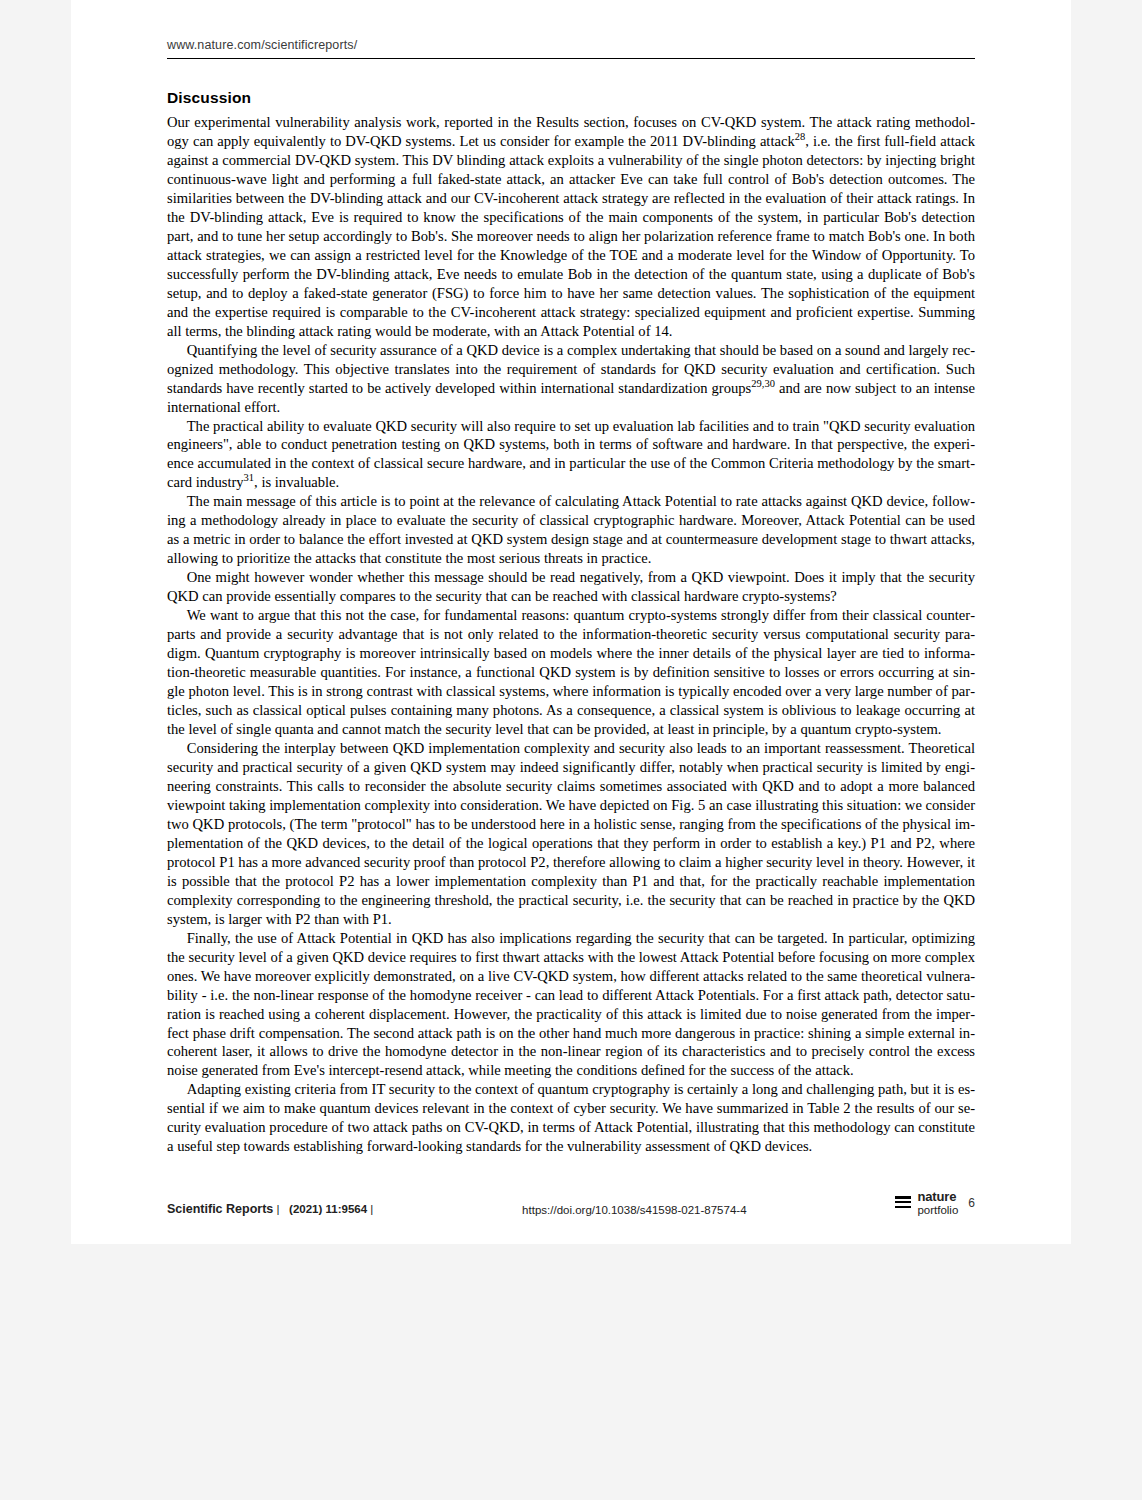www.nature.com/scientificreports/
Discussion
Our experimental vulnerability analysis work, reported in the Results section, focuses on CV-QKD system. The attack rating methodology can apply equivalently to DV-QKD systems. Let us consider for example the 2011 DV-blinding attack28, i.e. the first full-field attack against a commercial DV-QKD system. This DV blinding attack exploits a vulnerability of the single photon detectors: by injecting bright continuous-wave light and performing a full faked-state attack, an attacker Eve can take full control of Bob's detection outcomes. The similarities between the DV-blinding attack and our CV-incoherent attack strategy are reflected in the evaluation of their attack ratings. In the DV-blinding attack, Eve is required to know the specifications of the main components of the system, in particular Bob's detection part, and to tune her setup accordingly to Bob's. She moreover needs to align her polarization reference frame to match Bob's one. In both attack strategies, we can assign a restricted level for the Knowledge of the TOE and a moderate level for the Window of Opportunity. To successfully perform the DV-blinding attack, Eve needs to emulate Bob in the detection of the quantum state, using a duplicate of Bob's setup, and to deploy a faked-state generator (FSG) to force him to have her same detection values. The sophistication of the equipment and the expertise required is comparable to the CV-incoherent attack strategy: specialized equipment and proficient expertise. Summing all terms, the blinding attack rating would be moderate, with an Attack Potential of 14.
Quantifying the level of security assurance of a QKD device is a complex undertaking that should be based on a sound and largely recognized methodology. This objective translates into the requirement of standards for QKD security evaluation and certification. Such standards have recently started to be actively developed within international standardization groups29,30 and are now subject to an intense international effort.
The practical ability to evaluate QKD security will also require to set up evaluation lab facilities and to train "QKD security evaluation engineers", able to conduct penetration testing on QKD systems, both in terms of software and hardware. In that perspective, the experience accumulated in the context of classical secure hardware, and in particular the use of the Common Criteria methodology by the smartcard industry31, is invaluable.
The main message of this article is to point at the relevance of calculating Attack Potential to rate attacks against QKD device, following a methodology already in place to evaluate the security of classical cryptographic hardware. Moreover, Attack Potential can be used as a metric in order to balance the effort invested at QKD system design stage and at countermeasure development stage to thwart attacks, allowing to prioritize the attacks that constitute the most serious threats in practice.
One might however wonder whether this message should be read negatively, from a QKD viewpoint. Does it imply that the security QKD can provide essentially compares to the security that can be reached with classical hardware crypto-systems?
We want to argue that this not the case, for fundamental reasons: quantum crypto-systems strongly differ from their classical counterparts and provide a security advantage that is not only related to the information-theoretic security versus computational security paradigm. Quantum cryptography is moreover intrinsically based on models where the inner details of the physical layer are tied to information-theoretic measurable quantities. For instance, a functional QKD system is by definition sensitive to losses or errors occurring at single photon level. This is in strong contrast with classical systems, where information is typically encoded over a very large number of particles, such as classical optical pulses containing many photons. As a consequence, a classical system is oblivious to leakage occurring at the level of single quanta and cannot match the security level that can be provided, at least in principle, by a quantum crypto-system.
Considering the interplay between QKD implementation complexity and security also leads to an important reassessment. Theoretical security and practical security of a given QKD system may indeed significantly differ, notably when practical security is limited by engineering constraints. This calls to reconsider the absolute security claims sometimes associated with QKD and to adopt a more balanced viewpoint taking implementation complexity into consideration. We have depicted on Fig. 5 an case illustrating this situation: we consider two QKD protocols, (The term "protocol" has to be understood here in a holistic sense, ranging from the specifications of the physical implementation of the QKD devices, to the detail of the logical operations that they perform in order to establish a key.) P1 and P2, where protocol P1 has a more advanced security proof than protocol P2, therefore allowing to claim a higher security level in theory. However, it is possible that the protocol P2 has a lower implementation complexity than P1 and that, for the practically reachable implementation complexity corresponding to the engineering threshold, the practical security, i.e. the security that can be reached in practice by the QKD system, is larger with P2 than with P1.
Finally, the use of Attack Potential in QKD has also implications regarding the security that can be targeted. In particular, optimizing the security level of a given QKD device requires to first thwart attacks with the lowest Attack Potential before focusing on more complex ones. We have moreover explicitly demonstrated, on a live CV-QKD system, how different attacks related to the same theoretical vulnerability - i.e. the non-linear response of the homodyne receiver - can lead to different Attack Potentials. For a first attack path, detector saturation is reached using a coherent displacement. However, the practicality of this attack is limited due to noise generated from the imperfect phase drift compensation. The second attack path is on the other hand much more dangerous in practice: shining a simple external incoherent laser, it allows to drive the homodyne detector in the non-linear region of its characteristics and to precisely control the excess noise generated from Eve's intercept-resend attack, while meeting the conditions defined for the success of the attack.
Adapting existing criteria from IT security to the context of quantum cryptography is certainly a long and challenging path, but it is essential if we aim to make quantum devices relevant in the context of cyber security. We have summarized in Table 2 the results of our security evaluation procedure of two attack paths on CV-QKD, in terms of Attack Potential, illustrating that this methodology can constitute a useful step towards establishing forward-looking standards for the vulnerability assessment of QKD devices.
Scientific Reports | (2021) 11:9564 |
https://doi.org/10.1038/s41598-021-87574-4
nature
portfolio
6